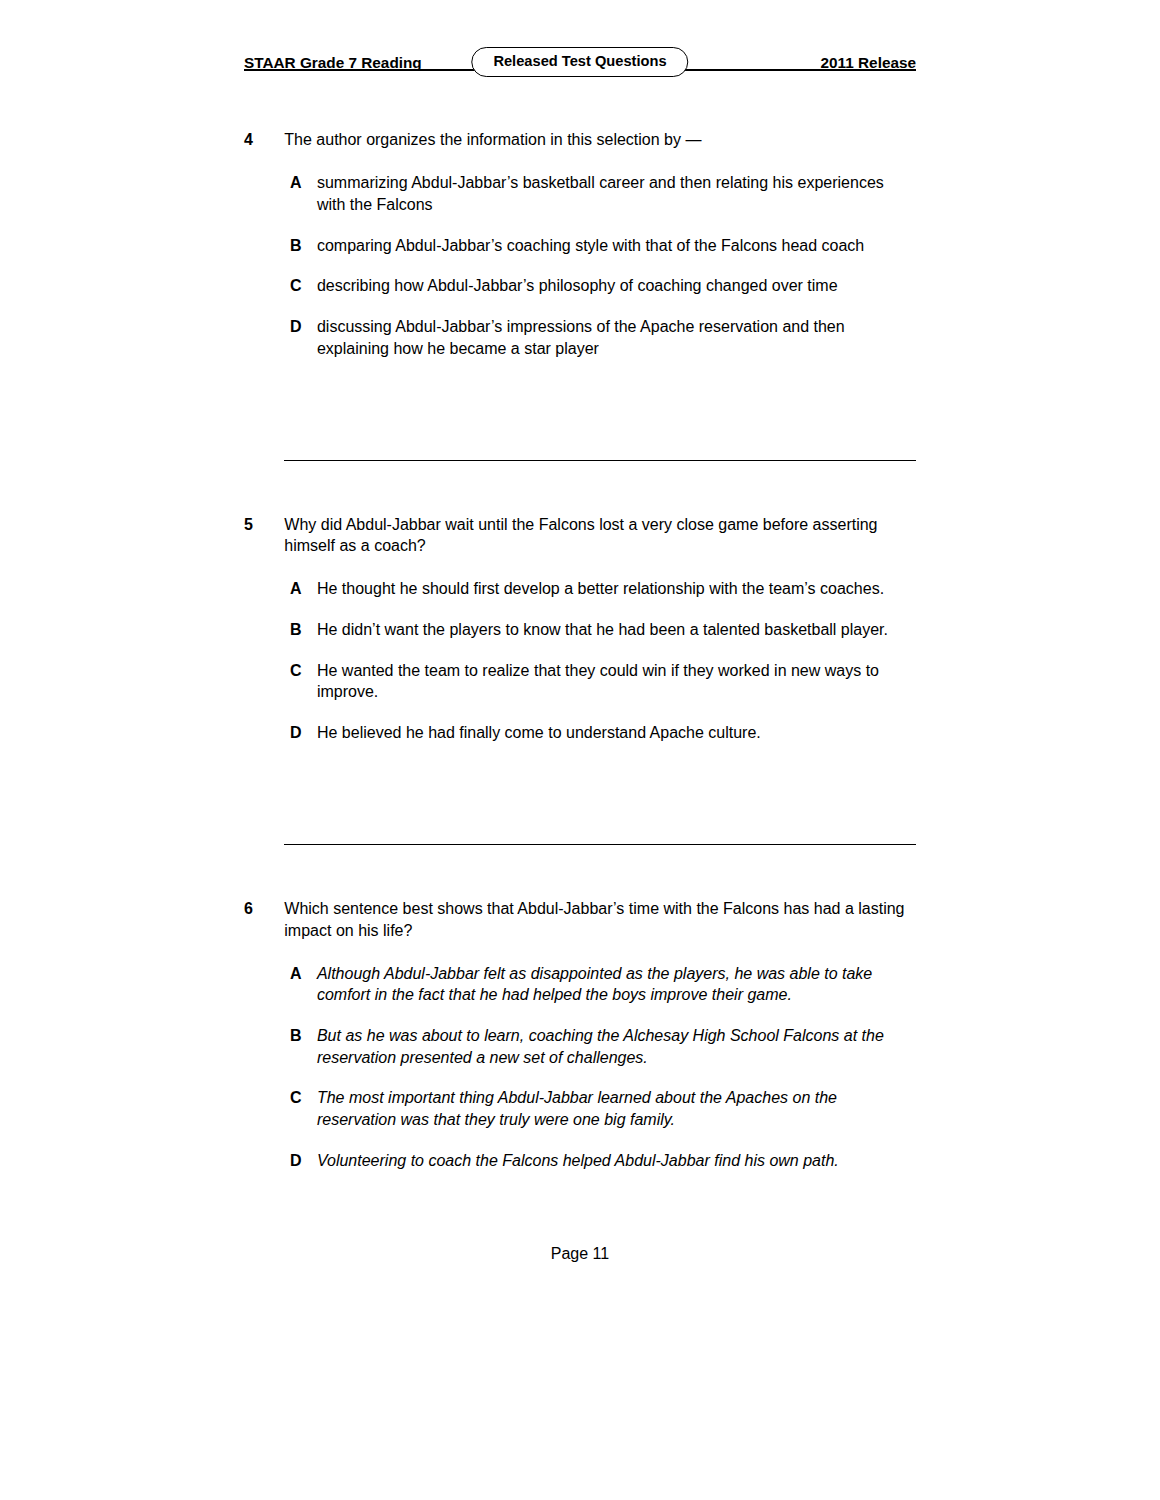STAAR Grade 7 Reading 2011 Release
Released Test Questions
4
The author organizes the information in this selection by —
Asummarizing Abdul-Jabbar’s basketball career and then relating his experiences with the Falcons
Bcomparing Abdul-Jabbar’s coaching style with that of the Falcons head coach
Cdescribing how Abdul-Jabbar’s philosophy of coaching changed over time
Ddiscussing Abdul-Jabbar’s impressions of the Apache reservation and then explaining how he became a star player
5
Why did Abdul-Jabbar wait until the Falcons lost a very close game before asserting himself as a coach?
AHe thought he should first develop a better relationship with the team’s coaches.
BHe didn’t want the players to know that he had been a talented basketball player.
CHe wanted the team to realize that they could win if they worked in new ways to improve.
DHe believed he had finally come to understand Apache culture.
6
Which sentence best shows that Abdul-Jabbar’s time with the Falcons has had a lasting impact on his life?
AAlthough Abdul-Jabbar felt as disappointed as the players, he was able to take comfort in the fact that he had helped the boys improve their game.
BBut as he was about to learn, coaching the Alchesay High School Falcons at the reservation presented a new set of challenges.
CThe most important thing Abdul-Jabbar learned about the Apaches on the reservation was that they truly were one big family.
DVolunteering to coach the Falcons helped Abdul-Jabbar find his own path.
Page 11